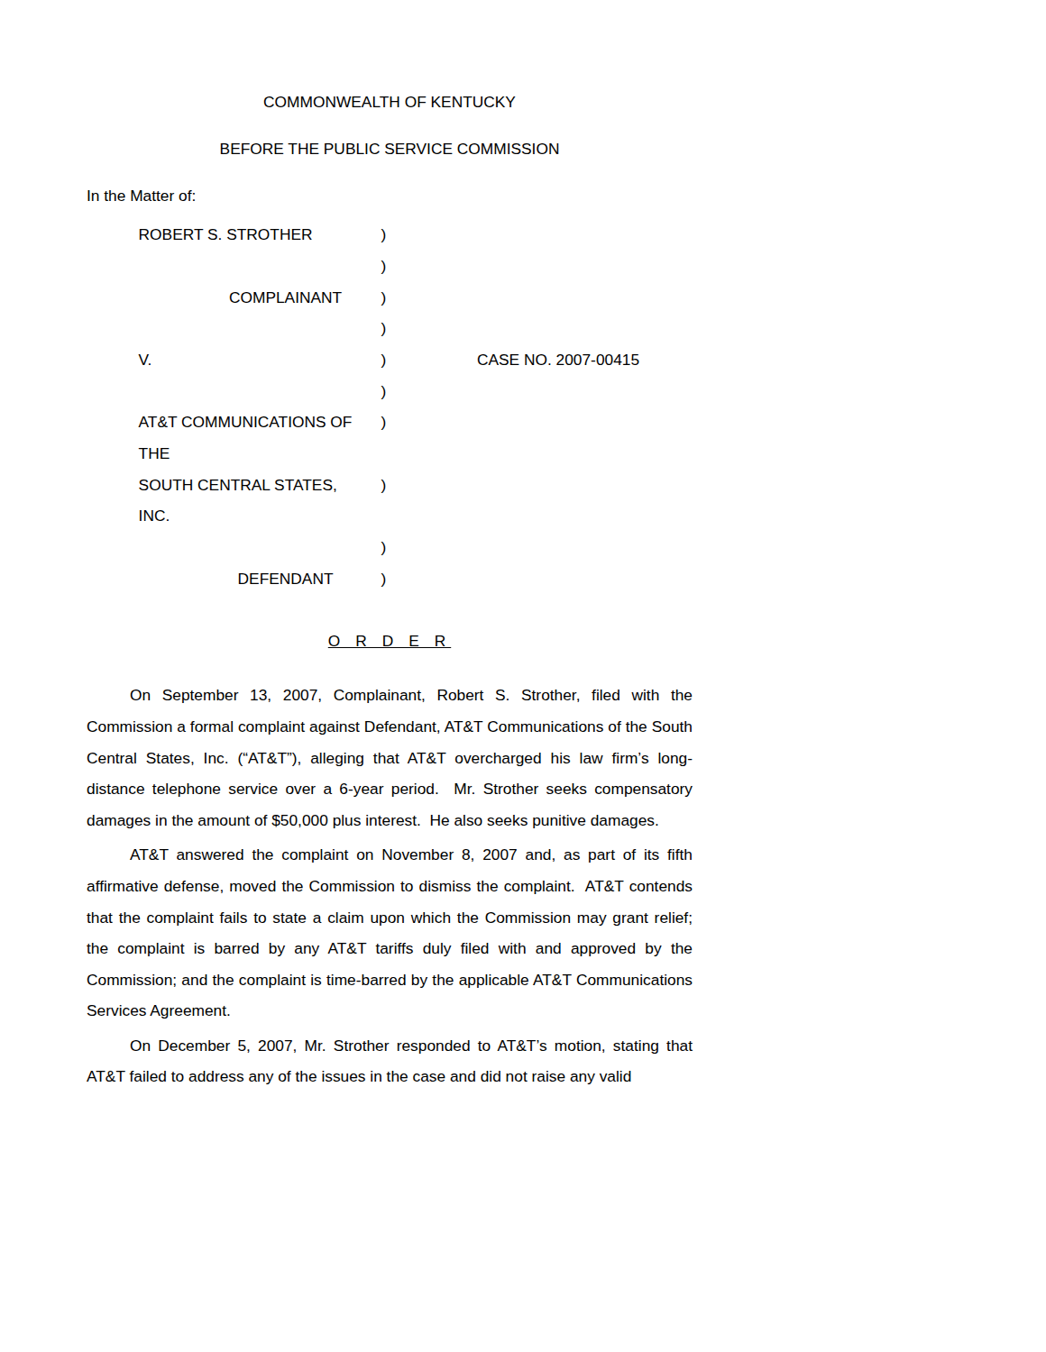COMMONWEALTH OF KENTUCKY
BEFORE THE PUBLIC SERVICE COMMISSION
In the Matter of:
| ROBERT S. STROTHER | ) | |
| | ) | |
| COMPLAINANT | ) | |
| | ) | |
| V. | ) | CASE NO. 2007-00415 |
| | ) | |
| AT&T COMMUNICATIONS OF THE | ) | |
| SOUTH CENTRAL STATES, INC. | ) | |
| | ) | |
| DEFENDANT | ) | |
O R D E R
On September 13, 2007, Complainant, Robert S. Strother, filed with the Commission a formal complaint against Defendant, AT&T Communications of the South Central States, Inc. (“AT&T”), alleging that AT&T overcharged his law firm’s long-distance telephone service over a 6-year period. Mr. Strother seeks compensatory damages in the amount of $50,000 plus interest. He also seeks punitive damages.
AT&T answered the complaint on November 8, 2007 and, as part of its fifth affirmative defense, moved the Commission to dismiss the complaint. AT&T contends that the complaint fails to state a claim upon which the Commission may grant relief; the complaint is barred by any AT&T tariffs duly filed with and approved by the Commission; and the complaint is time-barred by the applicable AT&T Communications Services Agreement.
On December 5, 2007, Mr. Strother responded to AT&T’s motion, stating that AT&T failed to address any of the issues in the case and did not raise any valid